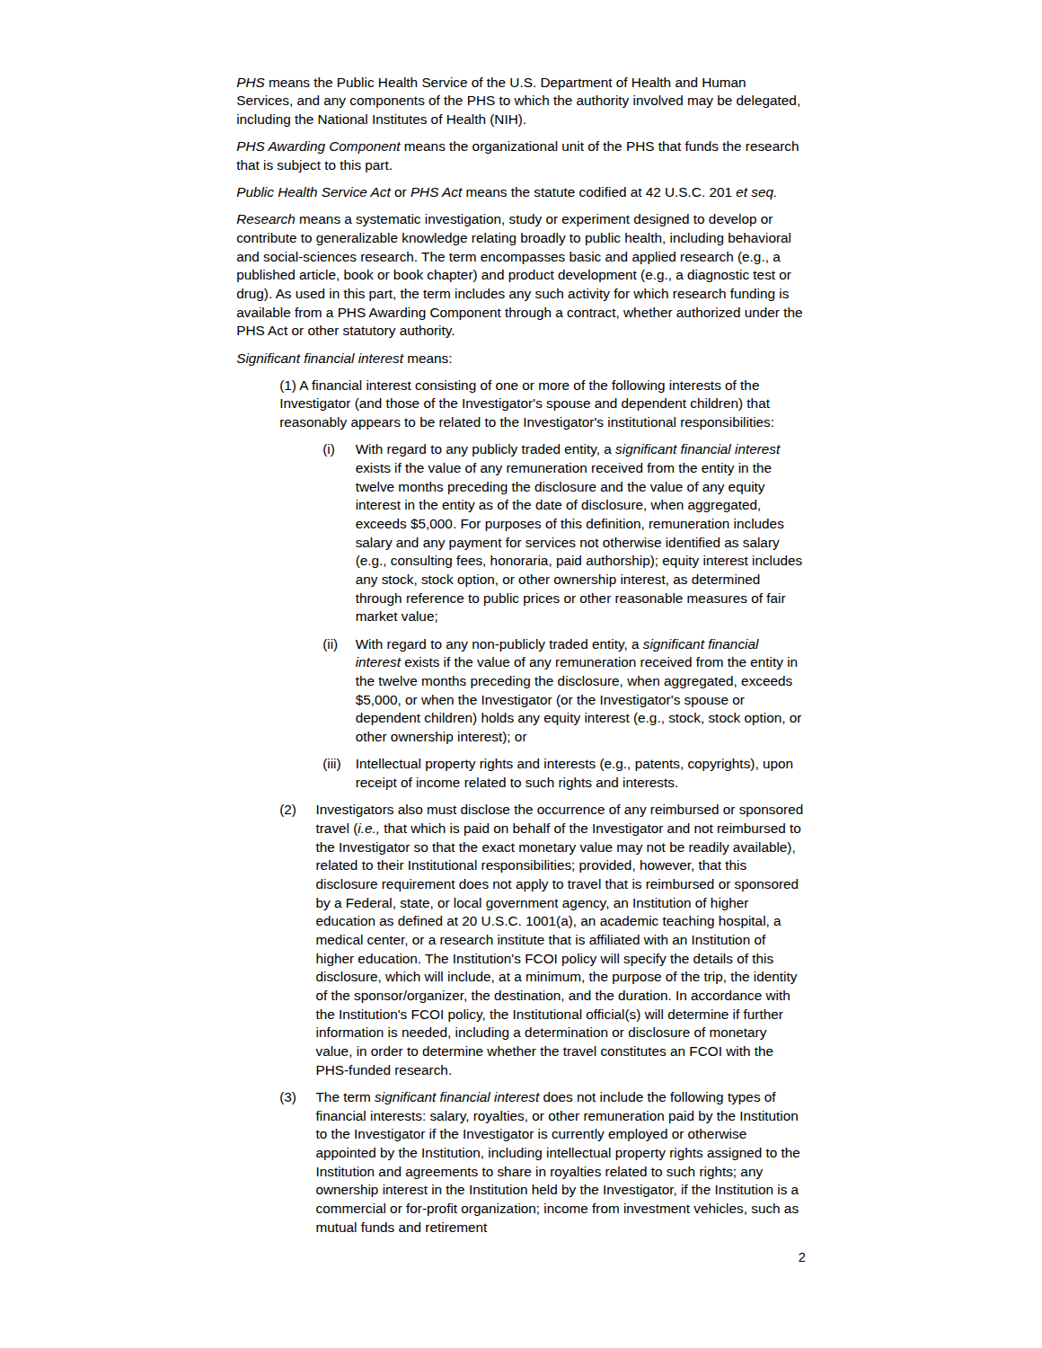PHS means the Public Health Service of the U.S. Department of Health and Human Services, and any components of the PHS to which the authority involved may be delegated, including the National Institutes of Health (NIH).
PHS Awarding Component means the organizational unit of the PHS that funds the research that is subject to this part.
Public Health Service Act or PHS Act means the statute codified at 42 U.S.C. 201 et seq.
Research means a systematic investigation, study or experiment designed to develop or contribute to generalizable knowledge relating broadly to public health, including behavioral and social-sciences research. The term encompasses basic and applied research (e.g., a published article, book or book chapter) and product development (e.g., a diagnostic test or drug). As used in this part, the term includes any such activity for which research funding is available from a PHS Awarding Component through a contract, whether authorized under the PHS Act or other statutory authority.
Significant financial interest means:
(1) A financial interest consisting of one or more of the following interests of the Investigator (and those of the Investigator's spouse and dependent children) that reasonably appears to be related to the Investigator's institutional responsibilities:
(i)
With regard to any publicly traded entity, a significant financial interest exists if the value of any remuneration received from the entity in the twelve months preceding the disclosure and the value of any equity interest in the entity as of the date of disclosure, when aggregated, exceeds $5,000. For purposes of this definition, remuneration includes salary and any payment for services not otherwise identified as salary (e.g., consulting fees, honoraria, paid authorship); equity interest includes any stock, stock option, or other ownership interest, as determined through reference to public prices or other reasonable measures of fair market value;
(ii)
With regard to any non-publicly traded entity, a significant financial interest exists if the value of any remuneration received from the entity in the twelve months preceding the disclosure, when aggregated, exceeds $5,000, or when the Investigator (or the Investigator's spouse or dependent children) holds any equity interest (e.g., stock, stock option, or other ownership interest); or
(iii)
Intellectual property rights and interests (e.g., patents, copyrights), upon receipt of income related to such rights and interests.
(2)
Investigators also must disclose the occurrence of any reimbursed or sponsored travel (i.e., that which is paid on behalf of the Investigator and not reimbursed to the Investigator so that the exact monetary value may not be readily available), related to their Institutional responsibilities; provided, however, that this disclosure requirement does not apply to travel that is reimbursed or sponsored by a Federal, state, or local government agency, an Institution of higher education as defined at 20 U.S.C. 1001(a), an academic teaching hospital, a medical center, or a research institute that is affiliated with an Institution of higher education. The Institution's FCOI policy will specify the details of this disclosure, which will include, at a minimum, the purpose of the trip, the identity of the sponsor/organizer, the destination, and the duration. In accordance with the Institution's FCOI policy, the Institutional official(s) will determine if further information is needed, including a determination or disclosure of monetary value, in order to determine whether the travel constitutes an FCOI with the PHS-funded research.
(3)
The term significant financial interest does not include the following types of financial interests: salary, royalties, or other remuneration paid by the Institution to the Investigator if the Investigator is currently employed or otherwise appointed by the Institution, including intellectual property rights assigned to the Institution and agreements to share in royalties related to such rights; any ownership interest in the Institution held by the Investigator, if the Institution is a commercial or for-profit organization; income from investment vehicles, such as mutual funds and retirement
2